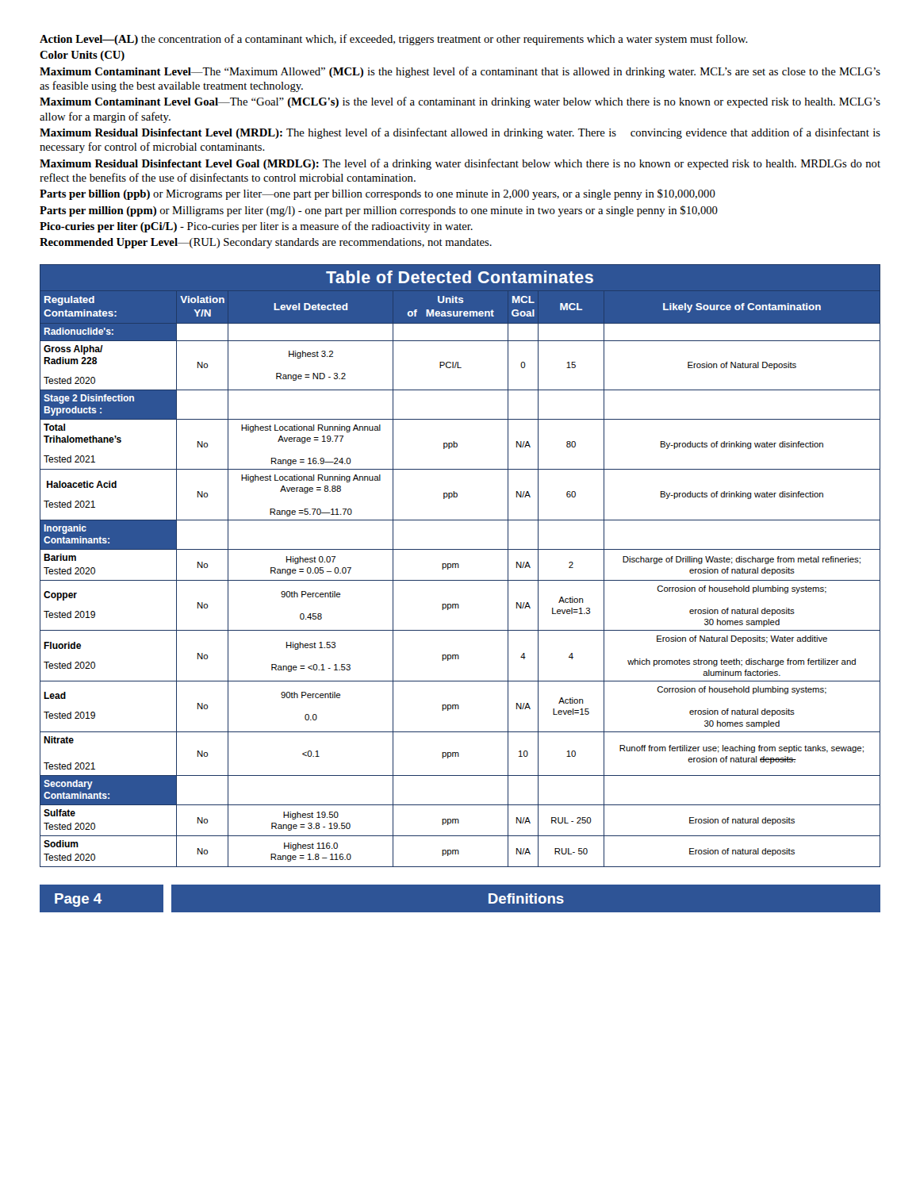Action Level—(AL) the concentration of a contaminant which, if exceeded, triggers treatment or other requirements which a water system must follow.
Color Units (CU)
Maximum Contaminant Level—The “Maximum Allowed” (MCL) is the highest level of a contaminant that is allowed in drinking water. MCL’s are set as close to the MCLG’s as feasible using the best available treatment technology.
Maximum Contaminant Level Goal—The “Goal” (MCLG's) is the level of a contaminant in drinking water below which there is no known or expected risk to health. MCLG’s allow for a margin of safety.
Maximum Residual Disinfectant Level (MRDL): The highest level of a disinfectant allowed in drinking water. There is convincing evidence that addition of a disinfectant is necessary for control of microbial contaminants.
Maximum Residual Disinfectant Level Goal (MRDLG): The level of a drinking water disinfectant below which there is no known or expected risk to health. MRDLGs do not reflect the benefits of the use of disinfectants to control microbial contamination.
Parts per billion (ppb) or Micrograms per liter—one part per billion corresponds to one minute in 2,000 years, or a single penny in $10,000,000
Parts per million (ppm) or Milligrams per liter (mg/l) - one part per million corresponds to one minute in two years or a single penny in $10,000
Pico-curies per liter (pCi/L) - Pico-curies per liter is a measure of the radioactivity in water.
Recommended Upper Level—(RUL) Secondary standards are recommendations, not mandates.
| Table of Detected Contaminates |
| --- |
| Regulated Contaminates: | Violation Y/N | Level Detected | Units of Measurement | MCL Goal | MCL | Likely Source of Contamination |
| Radionuclide's: | | | | | | |
| Gross Alpha/ Radium 228 Tested 2020 | No | Highest 3.2 Range = ND - 3.2 | PCI/L | 0 | 15 | Erosion of Natural Deposits |
| Stage 2 Disinfection Byproducts : | | | | | | |
| Total Trihalomethane’s Tested 2021 | No | Highest Locational Running Annual Average = 19.77 Range = 16.9—24.0 | ppb | N/A | 80 | By-products of drinking water disinfection |
| Haloacetic Acid Tested 2021 | No | Highest Locational Running Annual Average = 8.88 Range =5.70—11.70 | ppb | N/A | 60 | By-products of drinking water disinfection |
| Inorganic Contaminants: | | | | | | |
| Barium Tested 2020 | No | Highest 0.07 Range = 0.05 – 0.07 | ppm | N/A | 2 | Discharge of Drilling Waste; discharge from metal refineries; erosion of natural deposits |
| Copper Tested 2019 | No | 90th Percentile 0.458 | ppm | N/A | Action Level=1.3 | Corrosion of household plumbing systems; erosion of natural deposits 30 homes sampled |
| Fluoride Tested 2020 | No | Highest 1.53 Range = <0.1 - 1.53 | ppm | 4 | 4 | Erosion of Natural Deposits; Water additive which promotes strong teeth; discharge from fertilizer and aluminum factories. |
| Lead Tested 2019 | No | 90th Percentile 0.0 | ppm | N/A | Action Level=15 | Corrosion of household plumbing systems; erosion of natural deposits 30 homes sampled |
| Nitrate Tested 2021 | No | <0.1 | ppm | 10 | 10 | Runoff from fertilizer use; leaching from septic tanks, sewage; erosion of natural deposits. |
| Secondary Contaminants: | | | | | | |
| Sulfate Tested 2020 | No | Highest 19.50 Range = 3.8 - 19.50 | ppm | N/A | RUL - 250 | Erosion of natural deposits |
| Sodium Tested 2020 | No | Highest 116.0 Range = 1.8 – 116.0 | ppm | N/A | RUL- 50 | Erosion of natural deposits |
Page 4
Definitions